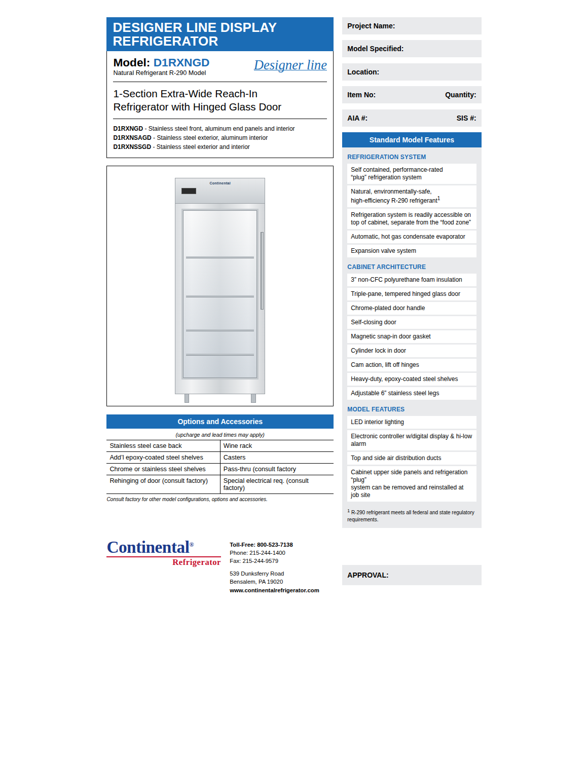DESIGNER LINE DISPLAY REFRIGERATOR
Model: D1RXNGD
Natural Refrigerant R-290 Model
Designer line
1-Section Extra-Wide Reach-In
Refrigerator with Hinged Glass Door
D1RXNGD - Stainless steel front, aluminum end panels and interior
D1RXNSAGD - Stainless steel exterior, aluminum interior
D1RXNSSGD - Stainless steel exterior and interior
Continental
Options and Accessories
(upcharge and lead times may apply)
| Stainless steel case back | Wine rack |
| Add’l epoxy-coated steel shelves | Casters |
| Chrome or stainless steel shelves | Pass-thru (consult factory |
| Rehinging of door (consult factory) | Special electrical req. (consult factory) |
Consult factory for other model configurations, options and accessories.
Project Name:
Model Specified:
Location:
Item No: Quantity:
AIA #: SIS #:
Standard Model Features
REFRIGERATION SYSTEM
Self contained, performance-rated
“plug” refrigeration system
Natural, environmentally-safe,
high-efficiency R-290 refrigerant1
Refrigeration system is readily accessible on
top of cabinet, separate from the “food zone”
Automatic, hot gas condensate evaporator
Expansion valve system
CABINET ARCHITECTURE
3” non-CFC polyurethane foam insulation
Triple-pane, tempered hinged glass door
Chrome-plated door handle
Self-closing door
Magnetic snap-in door gasket
Cylinder lock in door
Cam action, lift off hinges
Heavy-duty, epoxy-coated steel shelves
Adjustable 6” stainless steel legs
MODEL FEATURES
LED interior lighting
Electronic controller w/digital display & hi-low alarm
Top and side air distribution ducts
Cabinet upper side panels and refrigeration “plug”
system can be removed and reinstalled at job site
1 R-290 refrigerant meets all federal and state regulatory requirements.
Continental®
Refrigerator
Toll-Free: 800-523-7138
Phone: 215-244-1400
Fax: 215-244-9579
539 Dunksferry Road
Bensalem, PA 19020
www.continentalrefrigerator.com
APPROVAL: